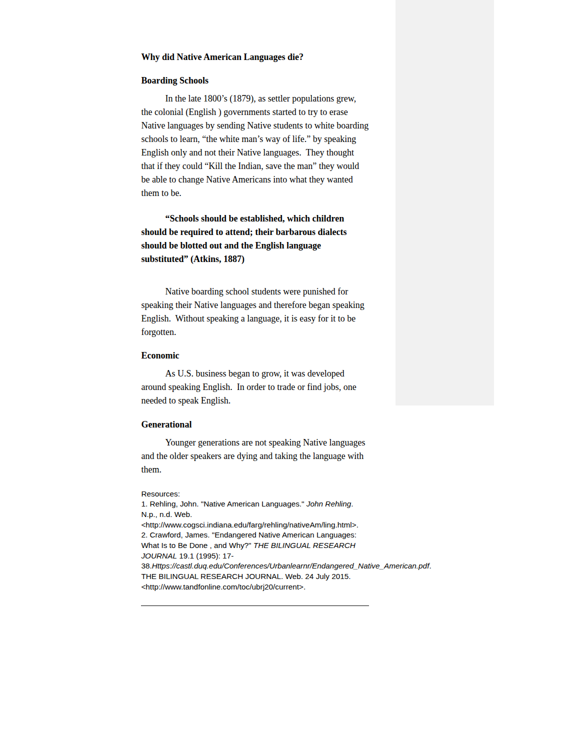Why did Native American Languages die?
Boarding Schools
In the late 1800’s (1879), as settler populations grew, the colonial (English ) governments started to try to erase Native languages by sending Native students to white boarding schools to learn, “the white man’s way of life.” by speaking English only and not their Native languages. They thought that if they could “Kill the Indian, save the man” they would be able to change Native Americans into what they wanted them to be.
“Schools should be established, which children should be required to attend; their barbarous dialects should be blotted out and the English language substituted” (Atkins, 1887)
Native boarding school students were punished for speaking their Native languages and therefore began speaking English. Without speaking a language, it is easy for it to be forgotten.
Economic
As U.S. business began to grow, it was developed around speaking English. In order to trade or find jobs, one needed to speak English.
Generational
Younger generations are not speaking Native languages and the older speakers are dying and taking the language with them.
Resources:
1. Rehling, John. "Native American Languages." John Rehling. N.p., n.d. Web. <http://www.cogsci.indiana.edu/farg/rehling/nativeAm/ling.html>.
2. Crawford, James. "Endangered Native American Languages: What Is to Be Done , and Why?" THE BILINGUAL RESEARCH JOURNAL 19.1 (1995): 17-38.Https://castl.duq.edu/Conferences/Urbanlearnr/Endangered_Native_American.pdf. THE BILINGUAL RESEARCH JOURNAL. Web. 24 July 2015. <http://www.tandfonline.com/toc/ubrj20/current>.